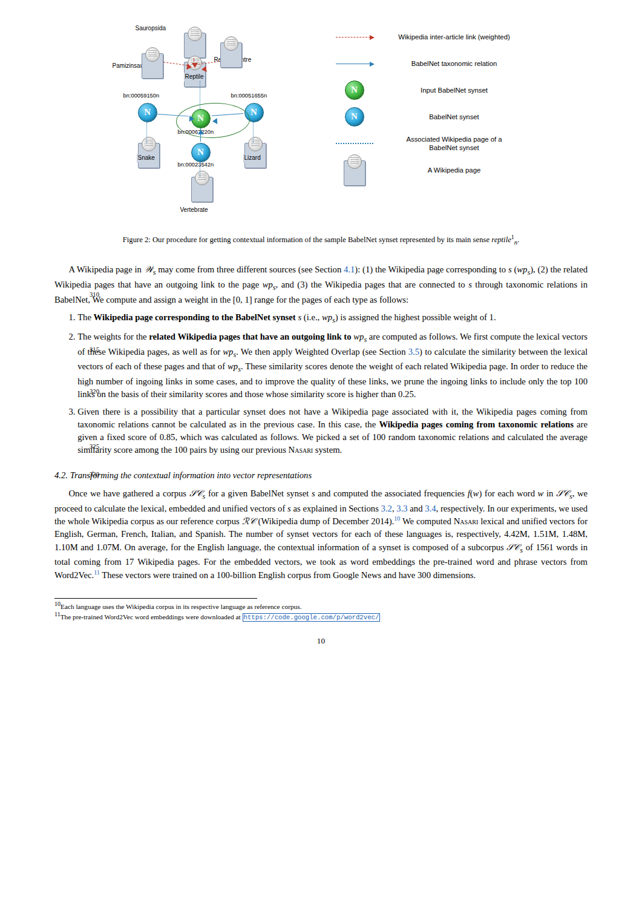Sauropsida
Reptile centre
Pamizinsaurus
Reptile
bn:00059150n
bn:00051655n
N
N
N
N
bn:00067220n
bn:00023542n
Snake
Lizard
Vertebrate
Wikipedia inter-article link (weighted)
BabelNet taxonomic relation
N
Input BabelNet synset
N
BabelNet synset
Associated Wikipedia page of a
BabelNet synset
A Wikipedia page
Figure 2: Our procedure for getting contextual information of the sample BabelNet synset represented by its main sense reptile1n.
A Wikipedia page in 𝒲s may come from three different sources (see Section 4.1): (1) the Wikipedia page corresponding to s (wps), (2) the related Wikipedia pages that have an outgoing link to the page wps, and (3) the Wikipedia pages that are connected to s through taxonomic relations in BabelNet, We compute and assign a weight in the [0, 1] range for the pages of each type as follows:
310
The Wikipedia page corresponding to the BabelNet synset s (i.e., wps) is assigned the highest possible weight of 1.
The weights for the related Wikipedia pages that have an outgoing link to wps are computed as follows. We first compute the lexical vectors of these Wikipedia pages, as well as for wps. We then apply Weighted Overlap (see Section 3.5) to calculate the similarity between the lexical vectors of each of these pages and that of wps. These similarity scores denote the weight of each related Wikipedia page. In order to reduce the high number of ingoing links in some cases, and to improve the quality of these links, we prune the ingoing links to include only the top 100 links on the basis of their similarity scores and those whose similarity score is higher than 0.25.
Given there is a possibility that a particular synset does not have a Wikipedia page associated with it, the Wikipedia pages coming from taxonomic relations cannot be calculated as in the previous case. In this case, the Wikipedia pages coming from taxonomic relations are given a fixed score of 0.85, which was calculated as follows. We picked a set of 100 random taxonomic relations and calculated the average similarity score among the 100 pairs by using our previous Nasari system.
315 320
4.2. Transforming the contextual information into vector representations
Once we have gathered a corpus 𝒮𝒞s for a given BabelNet synset s and computed the associated frequencies f(w) for each word w in 𝒮𝒞s, we proceed to calculate the lexical, embedded and unified vectors of s as explained in Sections 3.2, 3.3 and 3.4, respectively. In our experiments, we used the whole Wikipedia corpus as our reference corpus ℛ𝒞 (Wikipedia dump of December 2014).10 We computed Nasari lexical and unified vectors for English, German, French, Italian, and Spanish. The number of synset vectors for each of these languages is, respectively, 4.42M, 1.51M, 1.48M, 1.10M and 1.07M. On average, for the English language, the contextual information of a synset is composed of a subcorpus 𝒮𝒞s of 1561 words in total coming from 17 Wikipedia pages. For the embedded vectors, we took as word embeddings the pre-trained word and phrase vectors from Word2Vec.11 These vectors were trained on a 100-billion English corpus from Google News and have 300 dimensions.
325 330
10Each language uses the Wikipedia corpus in its respective language as reference corpus.
11The pre-trained Word2Vec word embeddings were downloaded at https://code.google.com/p/word2vec/
10